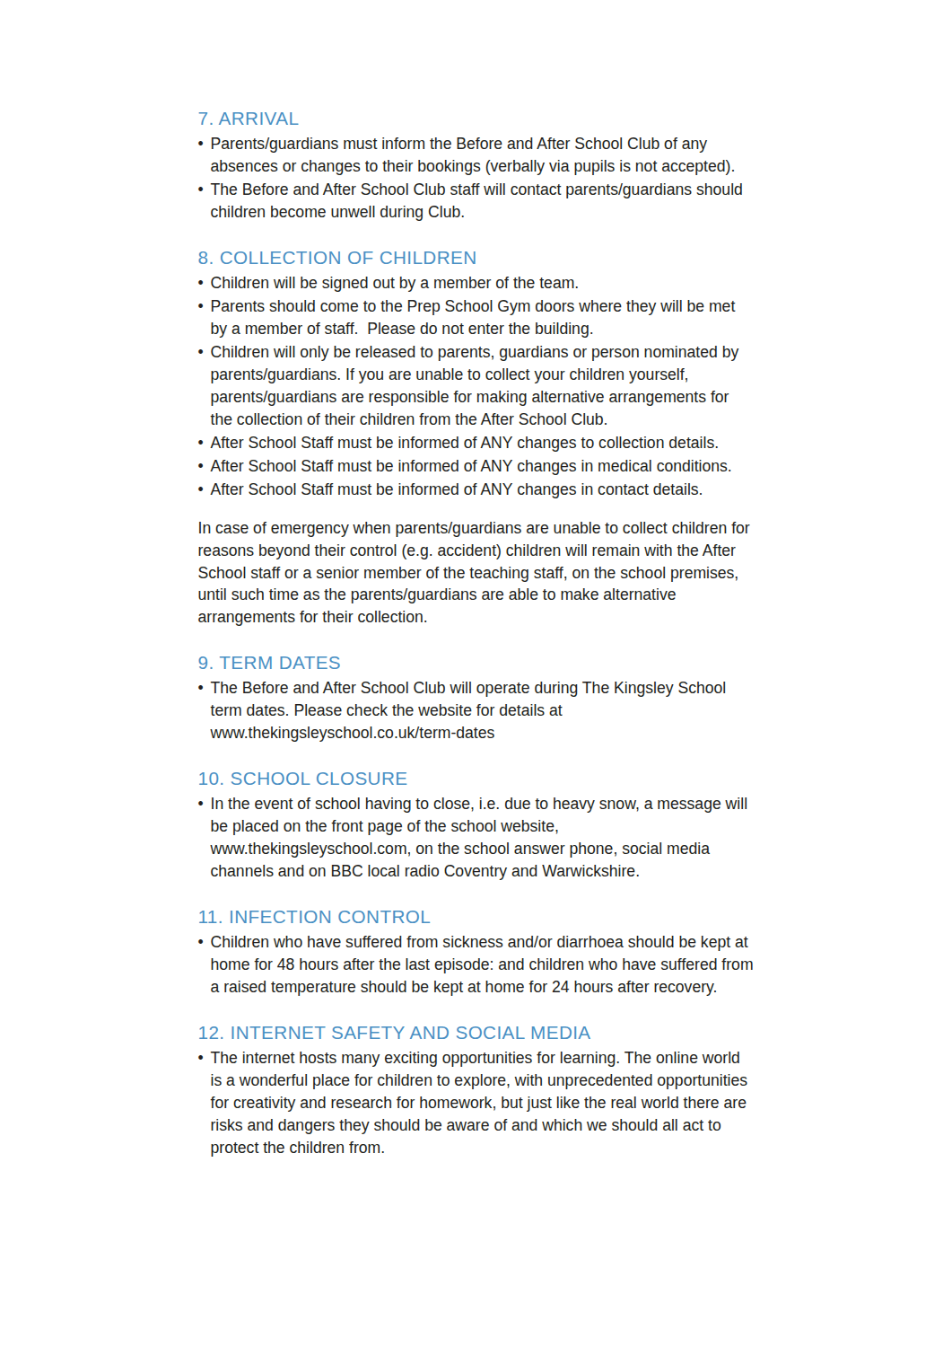7. Arrival
Parents/guardians must inform the Before and After School Club of any absences or changes to their bookings (verbally via pupils is not accepted).
The Before and After School Club staff will contact parents/guardians should children become unwell during Club.
8. Collection of Children
Children will be signed out by a member of the team.
Parents should come to the Prep School Gym doors where they will be met by a member of staff. Please do not enter the building.
Children will only be released to parents, guardians or person nominated by parents/guardians. If you are unable to collect your children yourself, parents/guardians are responsible for making alternative arrangements for the collection of their children from the After School Club.
After School Staff must be informed of ANY changes to collection details.
After School Staff must be informed of ANY changes in medical conditions.
After School Staff must be informed of ANY changes in contact details.
In case of emergency when parents/guardians are unable to collect children for reasons beyond their control (e.g. accident) children will remain with the After School staff or a senior member of the teaching staff, on the school premises, until such time as the parents/guardians are able to make alternative arrangements for their collection.
9. Term Dates
The Before and After School Club will operate during The Kingsley School term dates. Please check the website for details at www.thekingsleyschool.co.uk/term-dates
10. School Closure
In the event of school having to close, i.e. due to heavy snow, a message will be placed on the front page of the school website, www.thekingsleyschool.com, on the school answer phone, social media channels and on BBC local radio Coventry and Warwickshire.
11. Infection Control
Children who have suffered from sickness and/or diarrhoea should be kept at home for 48 hours after the last episode: and children who have suffered from a raised temperature should be kept at home for 24 hours after recovery.
12. Internet Safety and Social Media
The internet hosts many exciting opportunities for learning. The online world is a wonderful place for children to explore, with unprecedented opportunities for creativity and research for homework, but just like the real world there are risks and dangers they should be aware of and which we should all act to protect the children from.